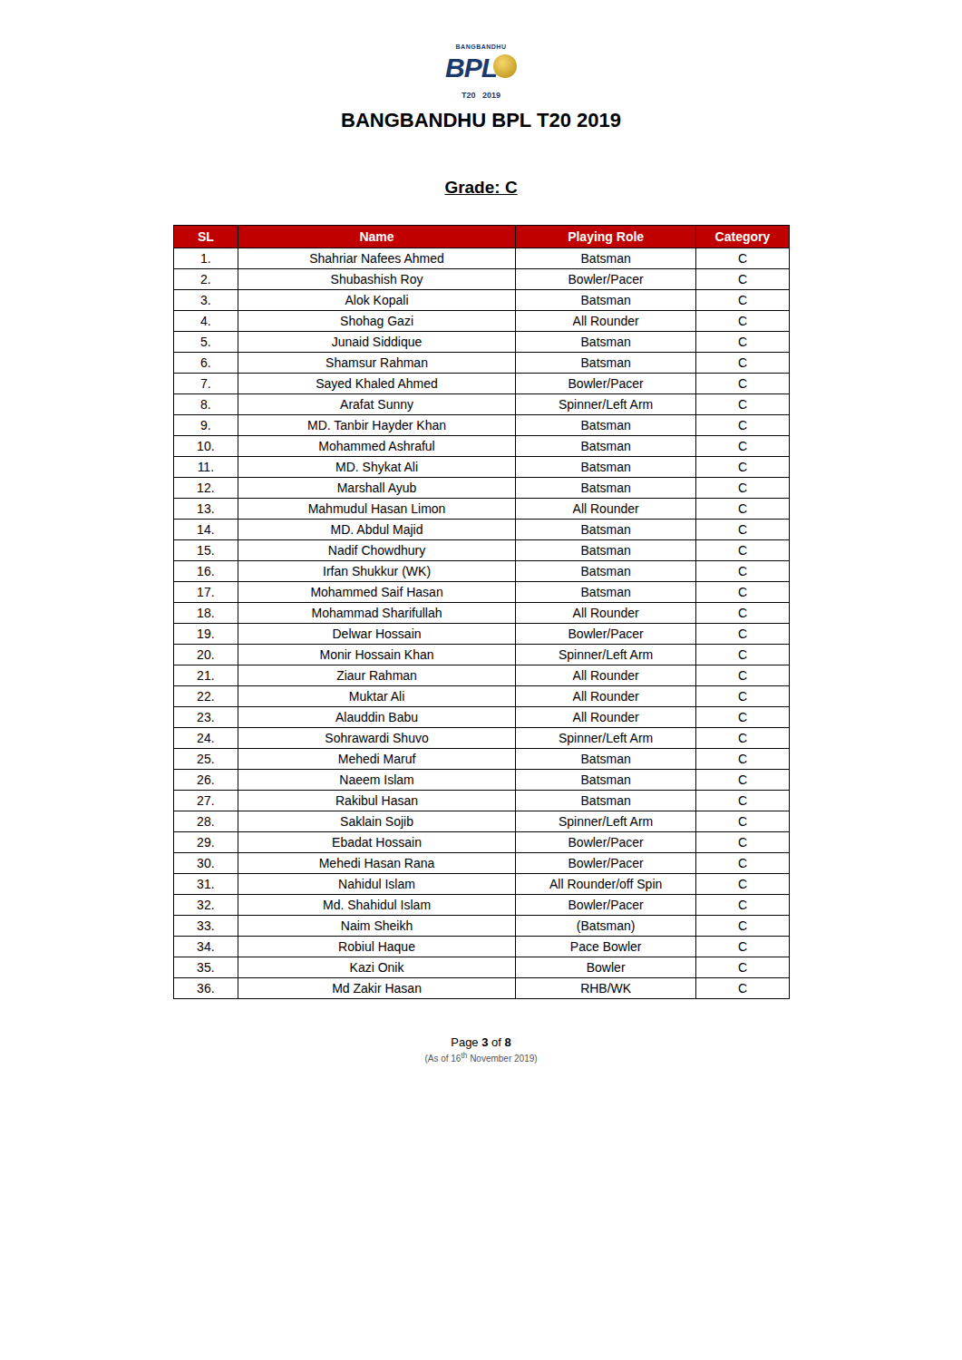BANGBANDHU
BPL
T20 2019
BANGBANDHU BPL T20 2019
Grade: C
| SL | Name | Playing Role | Category |
| --- | --- | --- | --- |
| 1. | Shahriar Nafees Ahmed | Batsman | C |
| 2. | Shubashish Roy | Bowler/Pacer | C |
| 3. | Alok Kopali | Batsman | C |
| 4. | Shohag Gazi | All Rounder | C |
| 5. | Junaid Siddique | Batsman | C |
| 6. | Shamsur Rahman | Batsman | C |
| 7. | Sayed Khaled Ahmed | Bowler/Pacer | C |
| 8. | Arafat Sunny | Spinner/Left Arm | C |
| 9. | MD. Tanbir Hayder Khan | Batsman | C |
| 10. | Mohammed Ashraful | Batsman | C |
| 11. | MD. Shykat Ali | Batsman | C |
| 12. | Marshall Ayub | Batsman | C |
| 13. | Mahmudul Hasan Limon | All Rounder | C |
| 14. | MD. Abdul Majid | Batsman | C |
| 15. | Nadif Chowdhury | Batsman | C |
| 16. | Irfan Shukkur (WK) | Batsman | C |
| 17. | Mohammed Saif Hasan | Batsman | C |
| 18. | Mohammad Sharifullah | All Rounder | C |
| 19. | Delwar Hossain | Bowler/Pacer | C |
| 20. | Monir Hossain Khan | Spinner/Left Arm | C |
| 21. | Ziaur Rahman | All Rounder | C |
| 22. | Muktar Ali | All Rounder | C |
| 23. | Alauddin Babu | All Rounder | C |
| 24. | Sohrawardi Shuvo | Spinner/Left Arm | C |
| 25. | Mehedi Maruf | Batsman | C |
| 26. | Naeem Islam | Batsman | C |
| 27. | Rakibul Hasan | Batsman | C |
| 28. | Saklain Sojib | Spinner/Left Arm | C |
| 29. | Ebadat Hossain | Bowler/Pacer | C |
| 30. | Mehedi Hasan Rana | Bowler/Pacer | C |
| 31. | Nahidul Islam | All Rounder/off Spin | C |
| 32. | Md. Shahidul Islam | Bowler/Pacer | C |
| 33. | Naim Sheikh | (Batsman) | C |
| 34. | Robiul Haque | Pace Bowler | C |
| 35. | Kazi Onik | Bowler | C |
| 36. | Md Zakir Hasan | RHB/WK | C |
Page 3 of 8
(As of 16th November 2019)